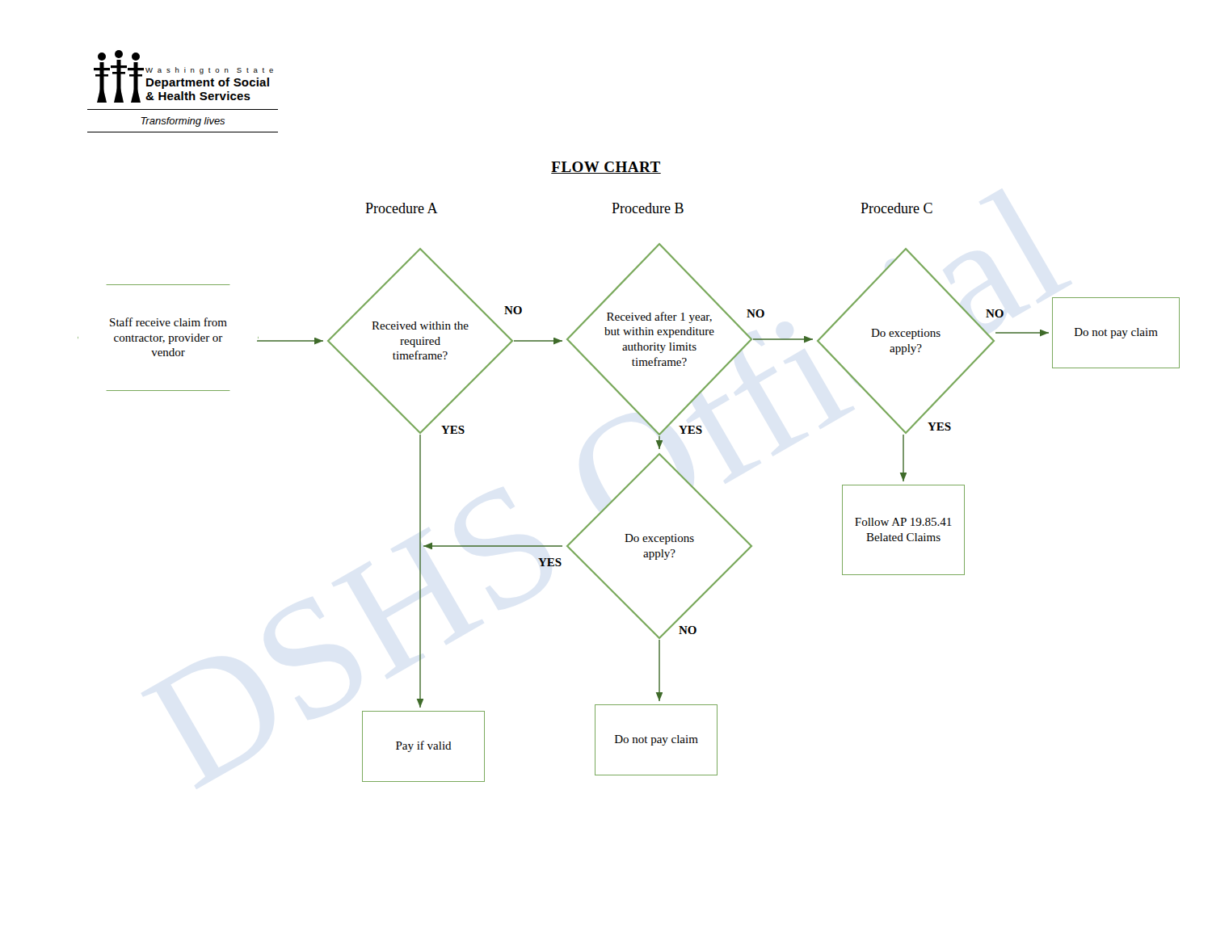DSHS Official
W a s h i n g t o n S t a t e
Department of Social
& Health Services
Transforming lives
FLOW CHART
Procedure A
Procedure B
Procedure C
Staff receive claim from contractor, provider or vendor
Received within the required timeframe?
Received after 1 year, but within expenditure authority limits timeframe?
Do exceptions apply?
Do exceptions apply?
Do not pay claim
Follow AP 19.85.41 Belated Claims
Pay if valid
Do not pay claim
NO
NO
NO
YES
YES
YES
YES
NO